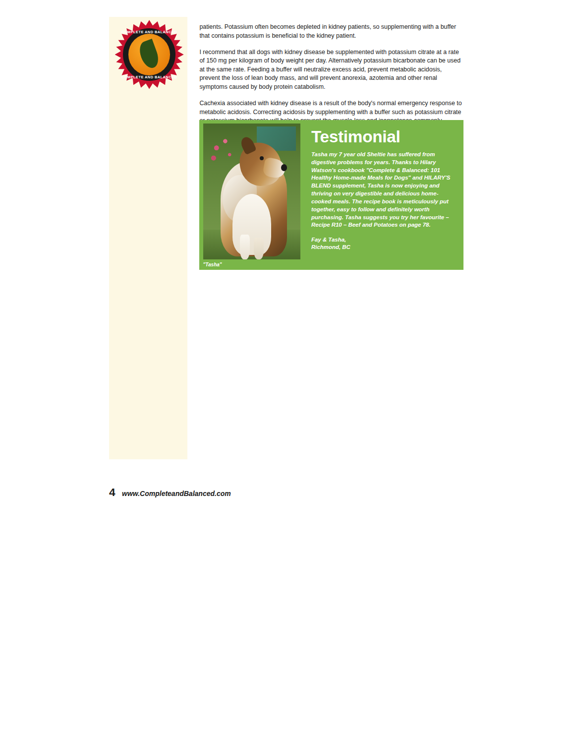COMPLETE AND BALANCED
COMPLETE AND BALANCED
patients. Potassium often becomes depleted in kidney patients, so supplementing with a buffer that contains potassium is beneficial to the kidney patient.
I recommend that all dogs with kidney disease be supplemented with potassium citrate at a rate of 150 mg per kilogram of body weight per day. Alternatively potassium bicarbonate can be used at the same rate. Feeding a buffer will neutralize excess acid, prevent metabolic acidosis, prevent the loss of lean body mass, and will prevent anorexia, azotemia and other renal symptoms caused by body protein catabolism.
Cachexia associated with kidney disease is a result of the body's normal emergency response to metabolic acidosis. Correcting acidosis by supplementing with a buffer such as potassium citrate or potassium bicarbonate will help to prevent the muscle loss and inappetance commonly associated with renal disease.
"Tasha"
Testimonial
Tasha my 7 year old Sheltie has suffered from digestive problems for years. Thanks to Hilary Watson's cookbook "Complete & Balanced: 101 Healthy Home-made Meals for Dogs" and HILARY'S BLEND supplement, Tasha is now enjoying and thriving on very digestible and delicious home-cooked meals. The recipe book is meticulously put together, easy to follow and definitely worth purchasing. Tasha suggests you try her favourite – Recipe R10 – Beef and Potatoes on page 78.
Fay & Tasha,
Richmond, BC
4 www.CompleteandBalanced.com